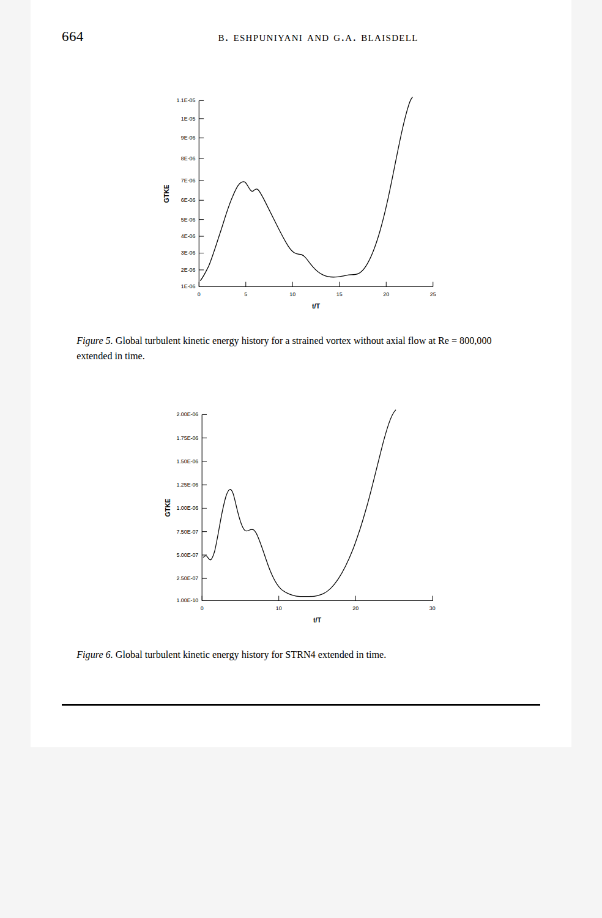664 B. Eshpuniyani and G.A. Blaisdell
Figure 5 plot Global turbulent kinetic energy (GTKE) versus t/T on a logarithmic vertical axis from 1E-06 to 1.1E-05, horizontal axis from 0 to 25. The curve rises from about 1.5E-06 to a peak near 7E-06 around t/T = 4, decays to a minimum near 2E-06 around t/T = 15, then rises steeply to above 1E-05 by t/T = 23. 1.1E-05 1E-05 9E-06 8E-06 7E-06 6E-06 5E-06 4E-06 3E-06 2E-06 1E-06 0 5 10 15 20 25 t/T GTKE
Figure 5. Global turbulent kinetic energy history for a strained vortex without axial flow at Re = 800,000 extended in time.
Figure 6 plot Global turbulent kinetic energy (GTKE) versus t/T for case STRN4, vertical axis from 1.00E-10 to 2.00E-06, horizontal axis from 0 to 30. The curve rises sharply to a peak near 1.2E-06 around t/T = 2.5, decays with a shoulder near t/T = 5, reaches a minimum near t/T = 14, then rises steeply to 2.00E-06 by t/T = 27. 2.00E-06 1.75E-06 1.50E-06 1.25E-06 1.00E-06 7.50E-07 5.00E-07 2.50E-07 1.00E-10 0 10 20 30 t/T GTKE
Figure 6. Global turbulent kinetic energy history for STRN4 extended in time.